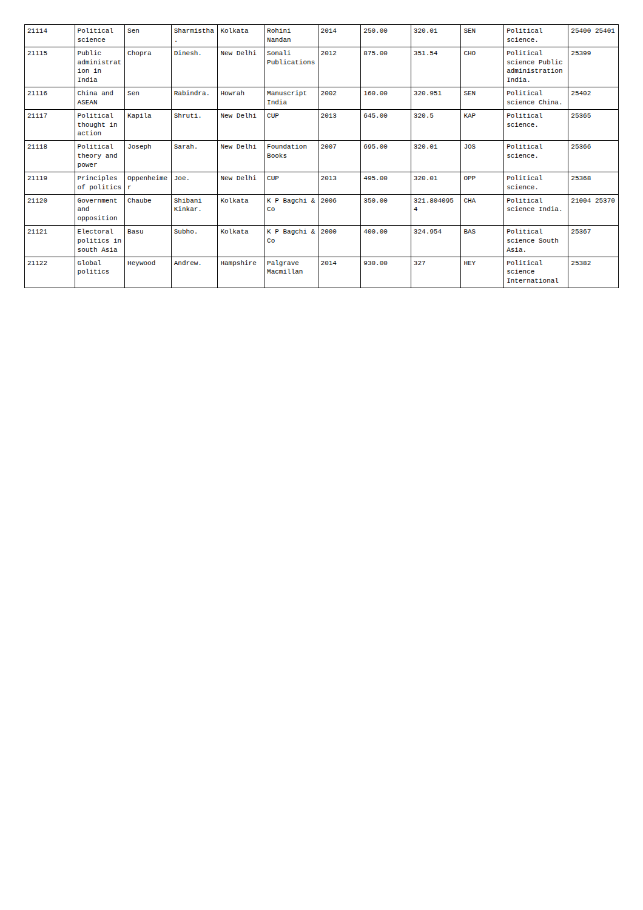| 21114 | Political science | Sen | Sharmistha. | Kolkata | Rohini Nandan | 2014 | 250.00 | 320.01 | SEN | Political science. | 25400 25401 |
| 21115 | Public administration in India | Chopra | Dinesh. | New Delhi | Sonali Publications | 2012 | 875.00 | 351.54 | CHO | Political science Public administration India. | 25399 |
| 21116 | China and ASEAN | Sen | Rabindra. | Howrah | Manuscript India | 2002 | 160.00 | 320.951 | SEN | Political science China. | 25402 |
| 21117 | Political thought in action | Kapila | Shruti. | New Delhi | CUP | 2013 | 645.00 | 320.5 | KAP | Political science. | 25365 |
| 21118 | Political theory and power | Joseph | Sarah. | New Delhi | Foundation Books | 2007 | 695.00 | 320.01 | JOS | Political science. | 25366 |
| 21119 | Principles of politics | Oppenheimer | Joe. | New Delhi | CUP | 2013 | 495.00 | 320.01 | OPP | Political science. | 25368 |
| 21120 | Government and opposition | Chaube | Shibani Kinkar. | Kolkata | K P Bagchi & Co | 2006 | 350.00 | 321.804095 4 | CHA | Political science India. | 21004 25370 |
| 21121 | Electoral politics in south Asia | Basu | Subho. | Kolkata | K P Bagchi & Co | 2000 | 400.00 | 324.954 | BAS | Political science South Asia. | 25367 |
| 21122 | Global politics | Heywood | Andrew. | Hampshire | Palgrave Macmillan | 2014 | 930.00 | 327 | HEY | Political science International | 25382 |